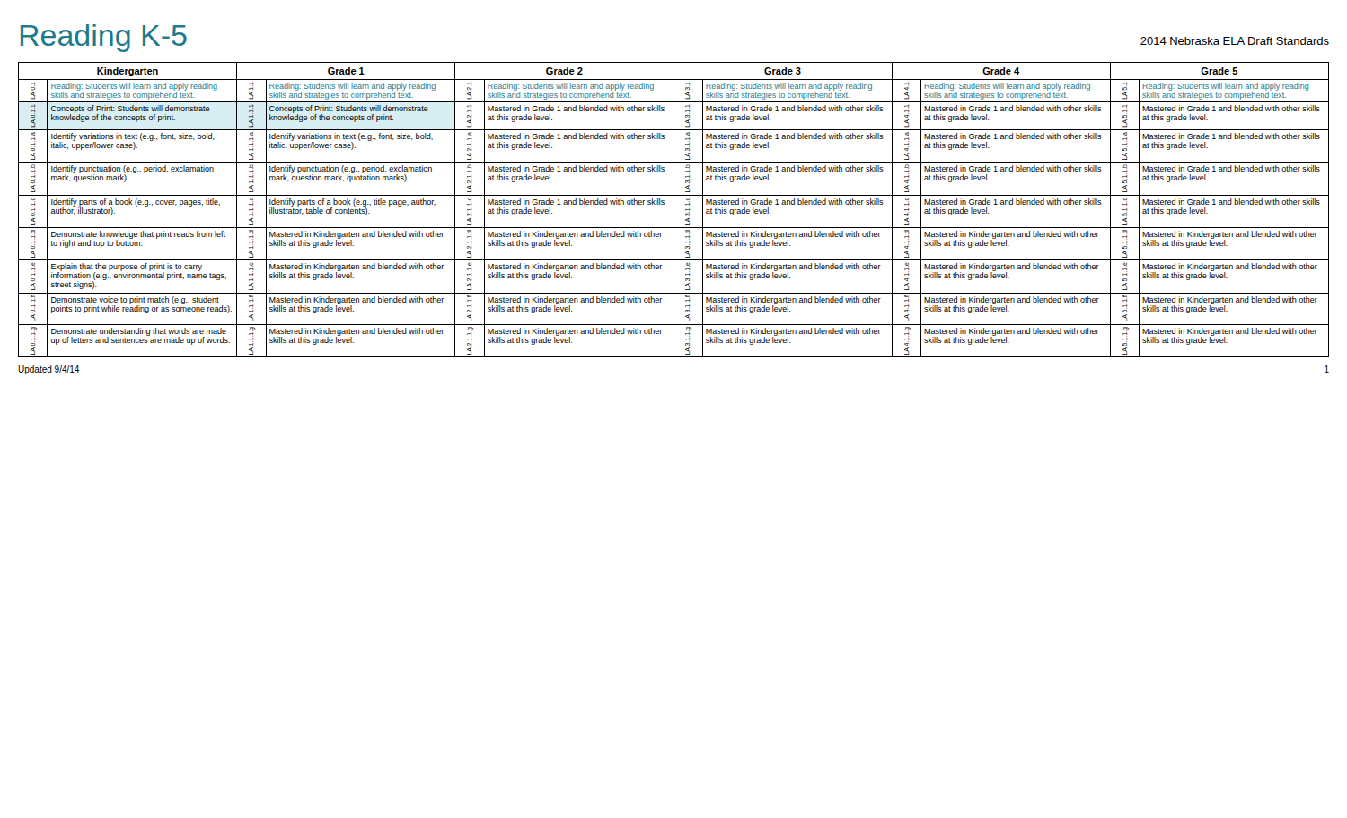Reading K-5
2014 Nebraska ELA Draft Standards
| Kindergarten | Grade 1 | Grade 2 | Grade 3 | Grade 4 | Grade 5 |
| --- | --- | --- | --- | --- | --- |
| LA 0.1 | Reading: Students will learn and apply reading skills and strategies to comprehend text. | LA 1.1 | Reading: Students will learn and apply reading skills and strategies to comprehend text. | LA 2.1 | Reading: Students will learn and apply reading skills and strategies to comprehend text. | LA 3.1 | Reading: Students will learn and apply reading skills and strategies to comprehend text. | LA 4.1 | Reading: Students will learn and apply reading skills and strategies to comprehend text. | LA 5.1 | Reading: Students will learn and apply reading skills and strategies to comprehend text. |
| LA 0.1.1 | Concepts of Print: Students will demonstrate knowledge of the concepts of print. | LA 1.1.1 | Concepts of Print: Students will demonstrate knowledge of the concepts of print. | LA 2.1.1 | Mastered in Grade 1 and blended with other skills at this grade level. | LA 3.1.1 | Mastered in Grade 1 and blended with other skills at this grade level. | LA 4.1.1 | Mastered in Grade 1 and blended with other skills at this grade level. | LA 5.1.1 | Mastered in Grade 1 and blended with other skills at this grade level. |
| LA 0.1.1.a | Identify variations in text (e.g., font, size, bold, italic, upper/lower case). | LA 1.1.1.a | Identify variations in text (e.g., font, size, bold, italic, upper/lower case). | LA 2.1.1.a | Mastered in Grade 1 and blended with other skills at this grade level. | LA 3.1.1.a | Mastered in Grade 1 and blended with other skills at this grade level. | LA 4.1.1.a | Mastered in Grade 1 and blended with other skills at this grade level. | LA 5.1.1.a | Mastered in Grade 1 and blended with other skills at this grade level. |
| LA 0.1.1.b | Identify punctuation (e.g., period, exclamation mark, question mark). | LA 1.1.1.b | Identify punctuation (e.g., period, exclamation mark, question mark, quotation marks). | LA 2.1.1.b | Mastered in Grade 1 and blended with other skills at this grade level. | LA 3.1.1.b | Mastered in Grade 1 and blended with other skills at this grade level. | LA 4.1.1.b | Mastered in Grade 1 and blended with other skills at this grade level. | LA 5.1.1.b | Mastered in Grade 1 and blended with other skills at this grade level. |
| LA 0.1.1.c | Identify parts of a book (e.g., cover, pages, title, author, illustrator). | LA 1.1.1.c | Identify parts of a book (e.g., title page, author, illustrator, table of contents). | LA 2.1.1.c | Mastered in Grade 1 and blended with other skills at this grade level. | LA 3.1.1.c | Mastered in Grade 1 and blended with other skills at this grade level. | LA 4.1.1.c | Mastered in Grade 1 and blended with other skills at this grade level. | LA 5.1.1.c | Mastered in Grade 1 and blended with other skills at this grade level. |
| LA 0.1.1.d | Demonstrate knowledge that print reads from left to right and top to bottom. | LA 1.1.1.d | Mastered in Kindergarten and blended with other skills at this grade level. | LA 2.1.1.d | Mastered in Kindergarten and blended with other skills at this grade level. | LA 3.1.1.d | Mastered in Kindergarten and blended with other skills at this grade level. | LA 4.1.1.d | Mastered in Kindergarten and blended with other skills at this grade level. | LA 5.1.1.d | Mastered in Kindergarten and blended with other skills at this grade level. |
| LA 0.1.1.e | Explain that the purpose of print is to carry information (e.g., environmental print, name tags, street signs). | LA 1.1.1.e | Mastered in Kindergarten and blended with other skills at this grade level. | LA 2.1.1.e | Mastered in Kindergarten and blended with other skills at this grade level. | LA 3.1.1.e | Mastered in Kindergarten and blended with other skills at this grade level. | LA 4.1.1.e | Mastered in Kindergarten and blended with other skills at this grade level. | LA 5.1.1.e | Mastered in Kindergarten and blended with other skills at this grade level. |
| LA 0.1.1.f | Demonstrate voice to print match (e.g., student points to print while reading or as someone reads). | LA 1.1.1.f | Mastered in Kindergarten and blended with other skills at this grade level. | LA 2.1.1.f | Mastered in Kindergarten and blended with other skills at this grade level. | LA 3.1.1.f | Mastered in Kindergarten and blended with other skills at this grade level. | LA 4.1.1.f | Mastered in Kindergarten and blended with other skills at this grade level. | LA 5.1.1.f | Mastered in Kindergarten and blended with other skills at this grade level. |
| LA 0.1.1.g | Demonstrate understanding that words are made up of letters and sentences are made up of words. | LA 1.1.1.g | Mastered in Kindergarten and blended with other skills at this grade level. | LA 2.1.1.g | Mastered in Kindergarten and blended with other skills at this grade level. | LA 3.1.1.g | Mastered in Kindergarten and blended with other skills at this grade level. | LA 4.1.1.g | Mastered in Kindergarten and blended with other skills at this grade level. | LA 5.1.1.g | Mastered in Kindergarten and blended with other skills at this grade level. |
Updated 9/4/14 1